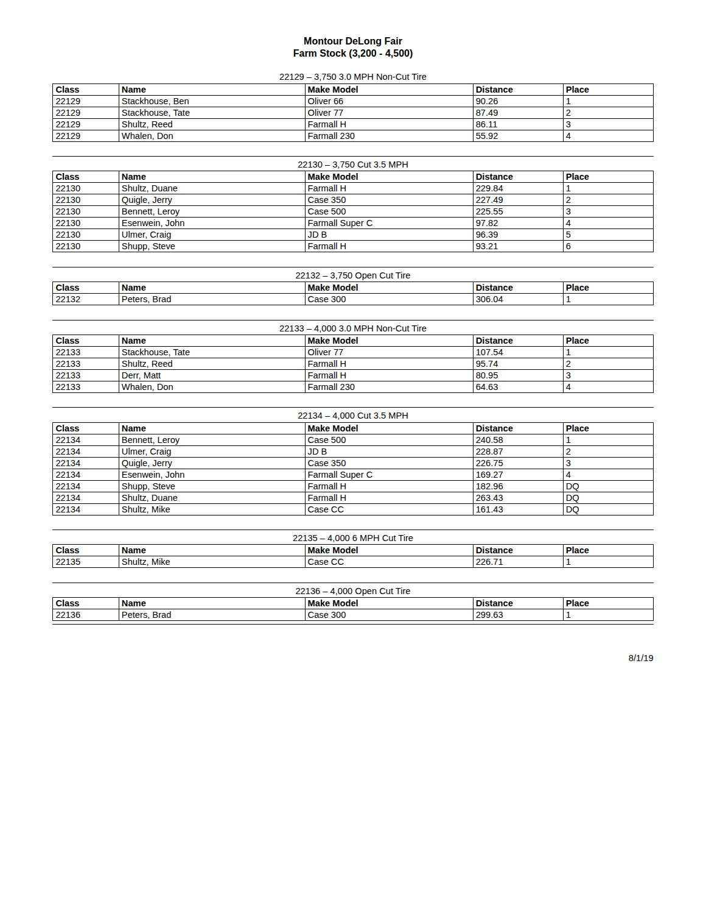Montour DeLong Fair
Farm Stock (3,200 - 4,500)
22129 – 3,750 3.0 MPH Non-Cut Tire
| Class | Name | Make Model | Distance | Place |
| --- | --- | --- | --- | --- |
| 22129 | Stackhouse, Ben | Oliver 66 | 90.26 | 1 |
| 22129 | Stackhouse, Tate | Oliver 77 | 87.49 | 2 |
| 22129 | Shultz, Reed | Farmall H | 86.11 | 3 |
| 22129 | Whalen, Don | Farmall 230 | 55.92 | 4 |
22130 – 3,750 Cut 3.5 MPH
| Class | Name | Make Model | Distance | Place |
| --- | --- | --- | --- | --- |
| 22130 | Shultz, Duane | Farmall H | 229.84 | 1 |
| 22130 | Quigle, Jerry | Case 350 | 227.49 | 2 |
| 22130 | Bennett, Leroy | Case 500 | 225.55 | 3 |
| 22130 | Esenwein, John | Farmall Super C | 97.82 | 4 |
| 22130 | Ulmer, Craig | JD B | 96.39 | 5 |
| 22130 | Shupp, Steve | Farmall H | 93.21 | 6 |
22132 – 3,750 Open Cut Tire
| Class | Name | Make Model | Distance | Place |
| --- | --- | --- | --- | --- |
| 22132 | Peters, Brad | Case 300 | 306.04 | 1 |
22133 – 4,000 3.0 MPH Non-Cut Tire
| Class | Name | Make Model | Distance | Place |
| --- | --- | --- | --- | --- |
| 22133 | Stackhouse, Tate | Oliver 77 | 107.54 | 1 |
| 22133 | Shultz, Reed | Farmall H | 95.74 | 2 |
| 22133 | Derr, Matt | Farmall H | 80.95 | 3 |
| 22133 | Whalen, Don | Farmall 230 | 64.63 | 4 |
22134 – 4,000 Cut 3.5 MPH
| Class | Name | Make Model | Distance | Place |
| --- | --- | --- | --- | --- |
| 22134 | Bennett, Leroy | Case 500 | 240.58 | 1 |
| 22134 | Ulmer, Craig | JD B | 228.87 | 2 |
| 22134 | Quigle, Jerry | Case 350 | 226.75 | 3 |
| 22134 | Esenwein, John | Farmall Super C | 169.27 | 4 |
| 22134 | Shupp, Steve | Farmall H | 182.96 | DQ |
| 22134 | Shultz, Duane | Farmall H | 263.43 | DQ |
| 22134 | Shultz, Mike | Case CC | 161.43 | DQ |
22135 – 4,000 6 MPH Cut Tire
| Class | Name | Make Model | Distance | Place |
| --- | --- | --- | --- | --- |
| 22135 | Shultz, Mike | Case CC | 226.71 | 1 |
22136 – 4,000 Open Cut Tire
| Class | Name | Make Model | Distance | Place |
| --- | --- | --- | --- | --- |
| 22136 | Peters, Brad | Case 300 | 299.63 | 1 |
8/1/19